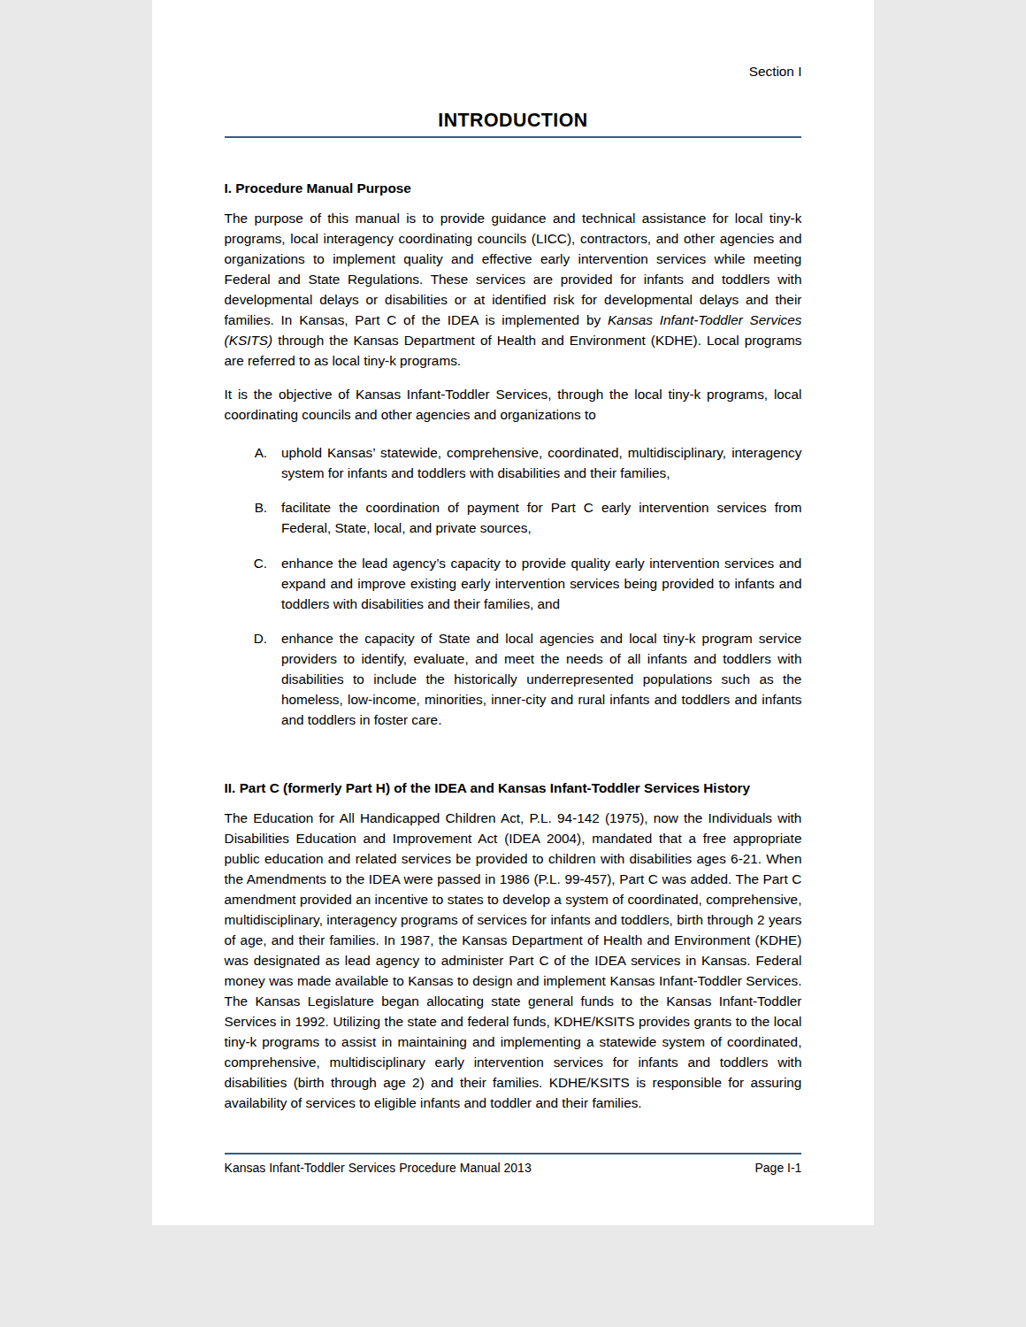Section I
INTRODUCTION
I. Procedure Manual Purpose
The purpose of this manual is to provide guidance and technical assistance for local tiny-k programs, local interagency coordinating councils (LICC), contractors, and other agencies and organizations to implement quality and effective early intervention services while meeting Federal and State Regulations. These services are provided for infants and toddlers with developmental delays or disabilities or at identified risk for developmental delays and their families. In Kansas, Part C of the IDEA is implemented by Kansas Infant-Toddler Services (KSITS) through the Kansas Department of Health and Environment (KDHE). Local programs are referred to as local tiny-k programs.
It is the objective of Kansas Infant-Toddler Services, through the local tiny-k programs, local coordinating councils and other agencies and organizations to
uphold Kansas’ statewide, comprehensive, coordinated, multidisciplinary, interagency system for infants and toddlers with disabilities and their families,
facilitate the coordination of payment for Part C early intervention services from Federal, State, local, and private sources,
enhance the lead agency’s capacity to provide quality early intervention services and expand and improve existing early intervention services being provided to infants and toddlers with disabilities and their families, and
enhance the capacity of State and local agencies and local tiny-k program service providers to identify, evaluate, and meet the needs of all infants and toddlers with disabilities to include the historically underrepresented populations such as the homeless, low-income, minorities, inner-city and rural infants and toddlers and infants and toddlers in foster care.
II. Part C (formerly Part H) of the IDEA and Kansas Infant-Toddler Services History
The Education for All Handicapped Children Act, P.L. 94-142 (1975), now the Individuals with Disabilities Education and Improvement Act (IDEA 2004), mandated that a free appropriate public education and related services be provided to children with disabilities ages 6-21. When the Amendments to the IDEA were passed in 1986 (P.L. 99-457), Part C was added. The Part C amendment provided an incentive to states to develop a system of coordinated, comprehensive, multidisciplinary, interagency programs of services for infants and toddlers, birth through 2 years of age, and their families. In 1987, the Kansas Department of Health and Environment (KDHE) was designated as lead agency to administer Part C of the IDEA services in Kansas. Federal money was made available to Kansas to design and implement Kansas Infant-Toddler Services. The Kansas Legislature began allocating state general funds to the Kansas Infant-Toddler Services in 1992. Utilizing the state and federal funds, KDHE/KSITS provides grants to the local tiny-k programs to assist in maintaining and implementing a statewide system of coordinated, comprehensive, multidisciplinary early intervention services for infants and toddlers with disabilities (birth through age 2) and their families. KDHE/KSITS is responsible for assuring availability of services to eligible infants and toddler and their families.
Kansas Infant-Toddler Services Procedure Manual 2013 Page I-1